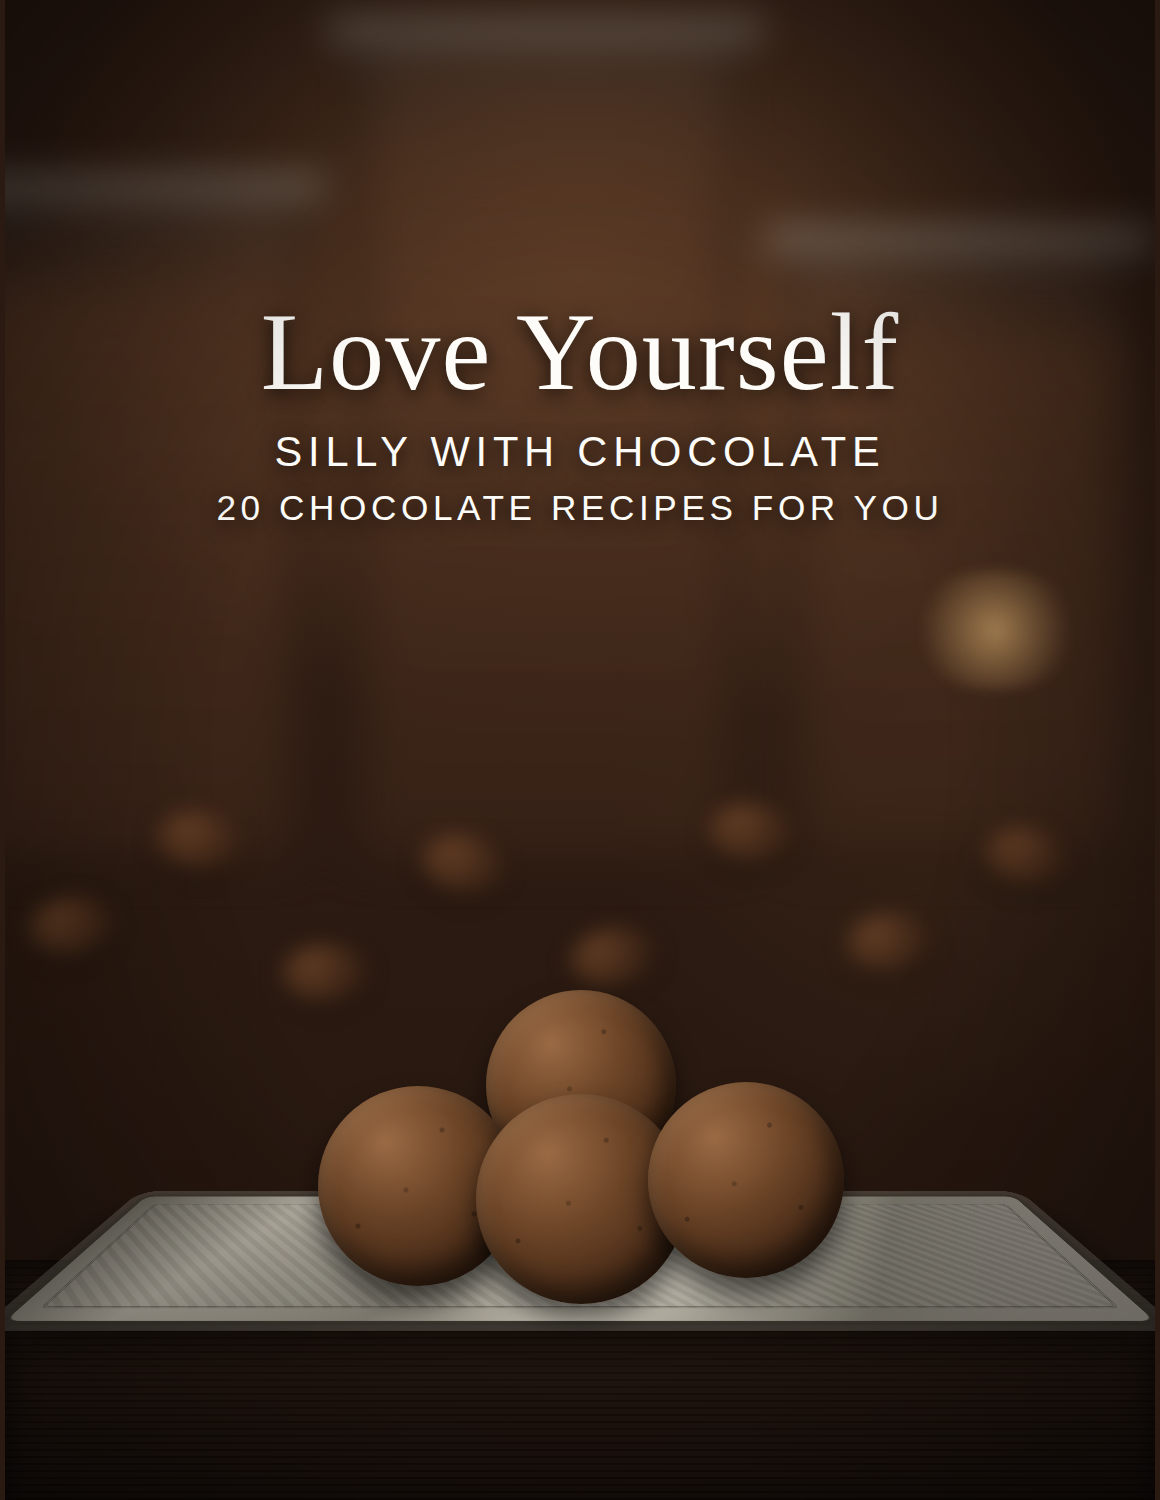Love Yourself
Silly with Chocolate
20 Chocolate Recipes for You